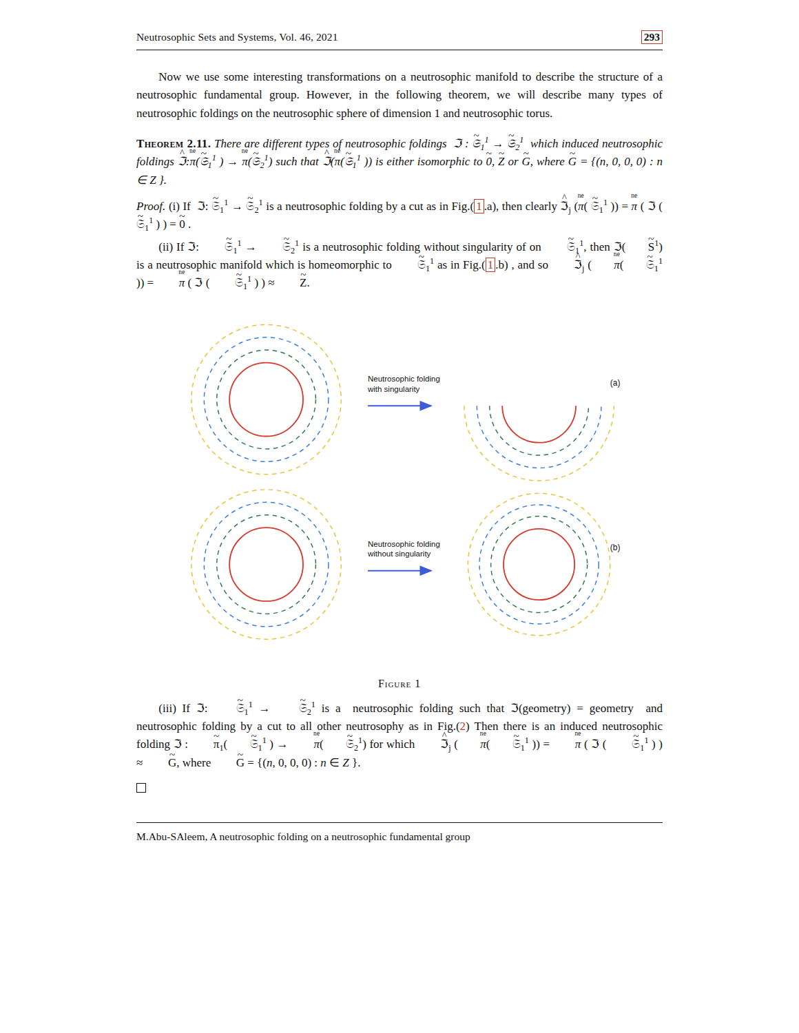Neutrosophic Sets and Systems, Vol. 46, 2021 293
Now we use some interesting transformations on a neutrosophic manifold to describe the structure of a neutrosophic fundamental group. However, in the following theorem, we will describe many types of neutrosophic foldings on the neutrosophic sphere of dimension 1 and neutrosophic torus.
Theorem 2.11. There are different types of neutrosophic foldings ℑ : ~𝔖11 → ~𝔖21 which induced neutrosophic foldings ^ℑ:neπ(~𝔖11 ) → neπ(~𝔖21) such that ^ℑ(neπ(~𝔖11 )) is either isomorphic to ~0, ~Z or ~G, where ~G = {(n, 0, 0, 0) : n ∈ Z }.
Proof. (i) If ℑ: ~𝔖11 → ~𝔖21 is a neutrosophic folding by a cut as in Fig.(1.a), then clearly ^ℑj (neπ( ~𝔖11 )) = neπ ( ℑ ( ~𝔖11 ) ) = ~0 .
(ii) If ℑ: ~𝔖11 → ~𝔖21 is a neutrosophic folding without singularity of on ~𝔖11, then ℑ(~S1) is a neutrosophic manifold which is homeomorphic to ~𝔖11 as in Fig.(1.b) , and so ^ℑj (neπ(~𝔖11 )) = neπ ( ℑ ( ~𝔖11 ) ) ≈ ~Z.
Neutrosophic folding with singularity (a) Neutrosophic folding without singularity (b)
Figure 1
(iii) If ℑ: ~𝔖11 → ~𝔖21 is a neutrosophic folding such that ℑ(geometry) = geometry and neutrosophic folding by a cut to all other neutrosophy as in Fig.(2) Then there is an induced neutrosophic folding ℑ : ~π1(~𝔖11 ) → neπ(~𝔖21) for which ^ℑj (neπ(~𝔖11 )) = neπ ( ℑ ( ~𝔖11 ) ) ≈ ~G, where ~G = {(n, 0, 0, 0) : n ∈ Z }.
M.Abu-SAleem, A neutrosophic folding on a neutrosophic fundamental group